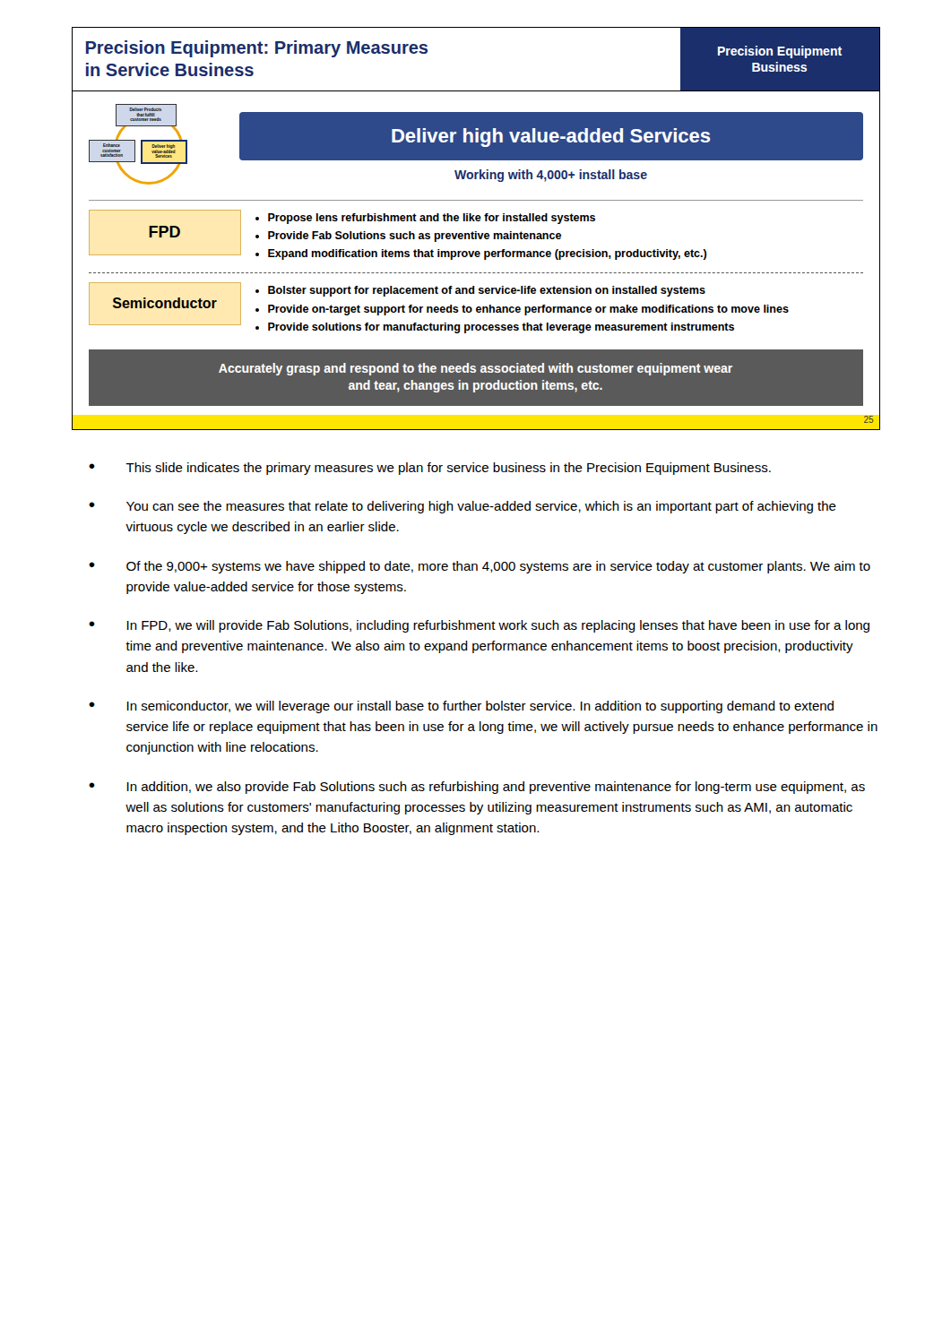Precision Equipment: Primary Measures
in Service Business
Precision Equipment
Business
Deliver Products
that fulfill
customer needs
Enhance
customer
satisfaction
Deliver high
value-added
Services
Deliver high value-added Services
Working with 4,000+ install base
FPD
Propose lens refurbishment and the like for installed systems
Provide Fab Solutions such as preventive maintenance
Expand modification items that improve performance (precision, productivity, etc.)
Semiconductor
Bolster support for replacement of and service-life extension on installed systems
Provide on-target support for needs to enhance performance or make modifications to move lines
Provide solutions for manufacturing processes that leverage measurement instruments
Accurately grasp and respond to the needs associated with customer equipment wear
and tear, changes in production items, etc.
25
This slide indicates the primary measures we plan for service business in the Precision Equipment Business.
You can see the measures that relate to delivering high value-added service, which is an important part of achieving the virtuous cycle we described in an earlier slide.
Of the 9,000+ systems we have shipped to date, more than 4,000 systems are in service today at customer plants. We aim to provide value-added service for those systems.
In FPD, we will provide Fab Solutions, including refurbishment work such as replacing lenses that have been in use for a long time and preventive maintenance. We also aim to expand performance enhancement items to boost precision, productivity and the like.
In semiconductor, we will leverage our install base to further bolster service. In addition to supporting demand to extend service life or replace equipment that has been in use for a long time, we will actively pursue needs to enhance performance in conjunction with line relocations.
In addition, we also provide Fab Solutions such as refurbishing and preventive maintenance for long-term use equipment, as well as solutions for customers' manufacturing processes by utilizing measurement instruments such as AMI, an automatic macro inspection system, and the Litho Booster, an alignment station.